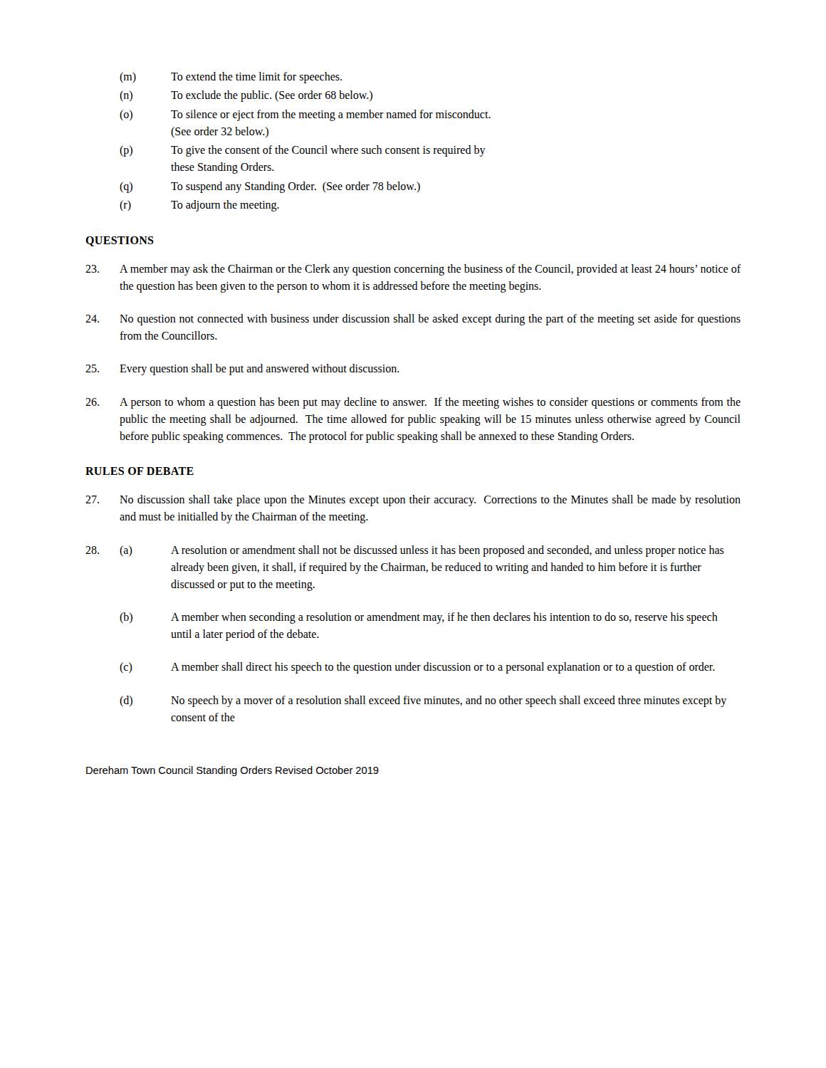(m)
To extend the time limit for speeches.
(n)
To exclude the public. (See order 68 below.)
(o)
To silence or eject from the meeting a member named for misconduct.
(See order 32 below.)
(p)
To give the consent of the Council where such consent is required by
these Standing Orders.
(q)
To suspend any Standing Order. (See order 78 below.)
(r)
To adjourn the meeting.
QUESTIONS
23.
A member may ask the Chairman or the Clerk any question concerning the business of the Council, provided at least 24 hours’ notice of the question has been given to the person to whom it is addressed before the meeting begins.
24.
No question not connected with business under discussion shall be asked except during the part of the meeting set aside for questions from the Councillors.
25.
Every question shall be put and answered without discussion.
26.
A person to whom a question has been put may decline to answer. If the meeting wishes to consider questions or comments from the public the meeting shall be adjourned. The time allowed for public speaking will be 15 minutes unless otherwise agreed by Council before public speaking commences. The protocol for public speaking shall be annexed to these Standing Orders.
RULES OF DEBATE
27.
No discussion shall take place upon the Minutes except upon their accuracy. Corrections to the Minutes shall be made by resolution and must be initialled by the Chairman of the meeting.
28.
(a)
A resolution or amendment shall not be discussed unless it has been proposed and seconded, and unless proper notice has already been given, it shall, if required by the Chairman, be reduced to writing and handed to him before it is further discussed or put to the meeting.
(b)
A member when seconding a resolution or amendment may, if he then declares his intention to do so, reserve his speech until a later period of the debate.
(c)
A member shall direct his speech to the question under discussion or to a personal explanation or to a question of order.
(d)
No speech by a mover of a resolution shall exceed five minutes, and no other speech shall exceed three minutes except by consent of the
Dereham Town Council Standing Orders Revised October 2019